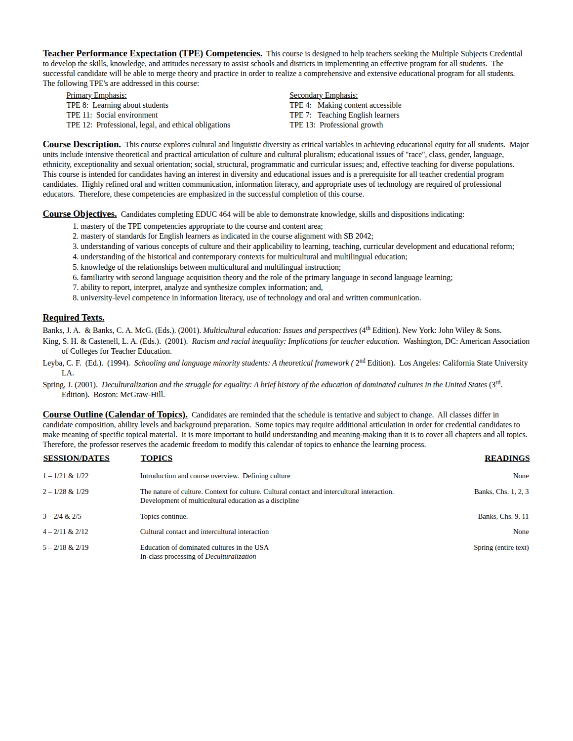Teacher Performance Expectation (TPE) Competencies. This course is designed to help teachers seeking the Multiple Subjects Credential to develop the skills, knowledge, and attitudes necessary to assist schools and districts in implementing an effective program for all students. The successful candidate will be able to merge theory and practice in order to realize a comprehensive and extensive educational program for all students. The following TPE's are addressed in this course:
| Primary Emphasis: | Secondary Emphasis: |
| TPE 8: Learning about students | TPE 4: Making content accessible |
| TPE 11: Social environment | TPE 7: Teaching English learners |
| TPE 12: Professional, legal, and ethical obligations | TPE 13: Professional growth |
Course Description. This course explores cultural and linguistic diversity as critical variables in achieving educational equity for all students. Major units include intensive theoretical and practical articulation of culture and cultural pluralism; educational issues of "race", class, gender, language, ethnicity, exceptionality and sexual orientation; social, structural, programmatic and curricular issues; and, effective teaching for diverse populations. This course is intended for candidates having an interest in diversity and educational issues and is a prerequisite for all teacher credential program candidates. Highly refined oral and written communication, information literacy, and appropriate uses of technology are required of professional educators. Therefore, these competencies are emphasized in the successful completion of this course.
Course Objectives. Candidates completing EDUC 464 will be able to demonstrate knowledge, skills and dispositions indicating:
mastery of the TPE competencies appropriate to the course and content area;
mastery of standards for English learners as indicated in the course alignment with SB 2042;
understanding of various concepts of culture and their applicability to learning, teaching, curricular development and educational reform;
understanding of the historical and contemporary contexts for multicultural and multilingual education;
knowledge of the relationships between multicultural and multilingual instruction;
familiarity with second language acquisition theory and the role of the primary language in second language learning;
ability to report, interpret, analyze and synthesize complex information; and,
university-level competence in information literacy, use of technology and oral and written communication.
Required Texts.
Banks, J. A. & Banks, C. A. McG. (Eds.). (2001). Multicultural education: Issues and perspectives (4th Edition). New York: John Wiley & Sons.
King, S. H. & Castenell, L. A. (Eds.). (2001). Racism and racial inequality: Implications for teacher education. Washington, DC: American Association of Colleges for Teacher Education.
Leyba, C. F. (Ed.). (1994). Schooling and language minority students: A theoretical framework ( 2nd Edition). Los Angeles: California State University LA.
Spring, J. (2001). Deculturalization and the struggle for equality: A brief history of the education of dominated cultures in the United States (3rd. Edition). Boston: McGraw-Hill.
Course Outline (Calendar of Topics). Candidates are reminded that the schedule is tentative and subject to change. All classes differ in candidate composition, ability levels and background preparation. Some topics may require additional articulation in order for credential candidates to make meaning of specific topical material. It is more important to build understanding and meaning-making than it is to cover all chapters and all topics. Therefore, the professor reserves the academic freedom to modify this calendar of topics to enhance the learning process.
| SESSION/DATES | TOPICS | READINGS |
| --- | --- | --- |
| 1 – 1/21 & 1/22 | Introduction and course overview. Defining culture | None |
| 2 – 1/28 & 1/29 | The nature of culture. Context for culture. Cultural contact and intercultural interaction. Development of multicultural education as a discipline | Banks, Chs. 1, 2, 3 |
| 3 – 2/4 & 2/5 | Topics continue. | Banks, Chs. 9, 11 |
| 4 – 2/11 & 2/12 | Cultural contact and intercultural interaction | None |
| 5 – 2/18 & 2/19 | Education of dominated cultures in the USA In-class processing of Deculturalization | Spring (entire text) |